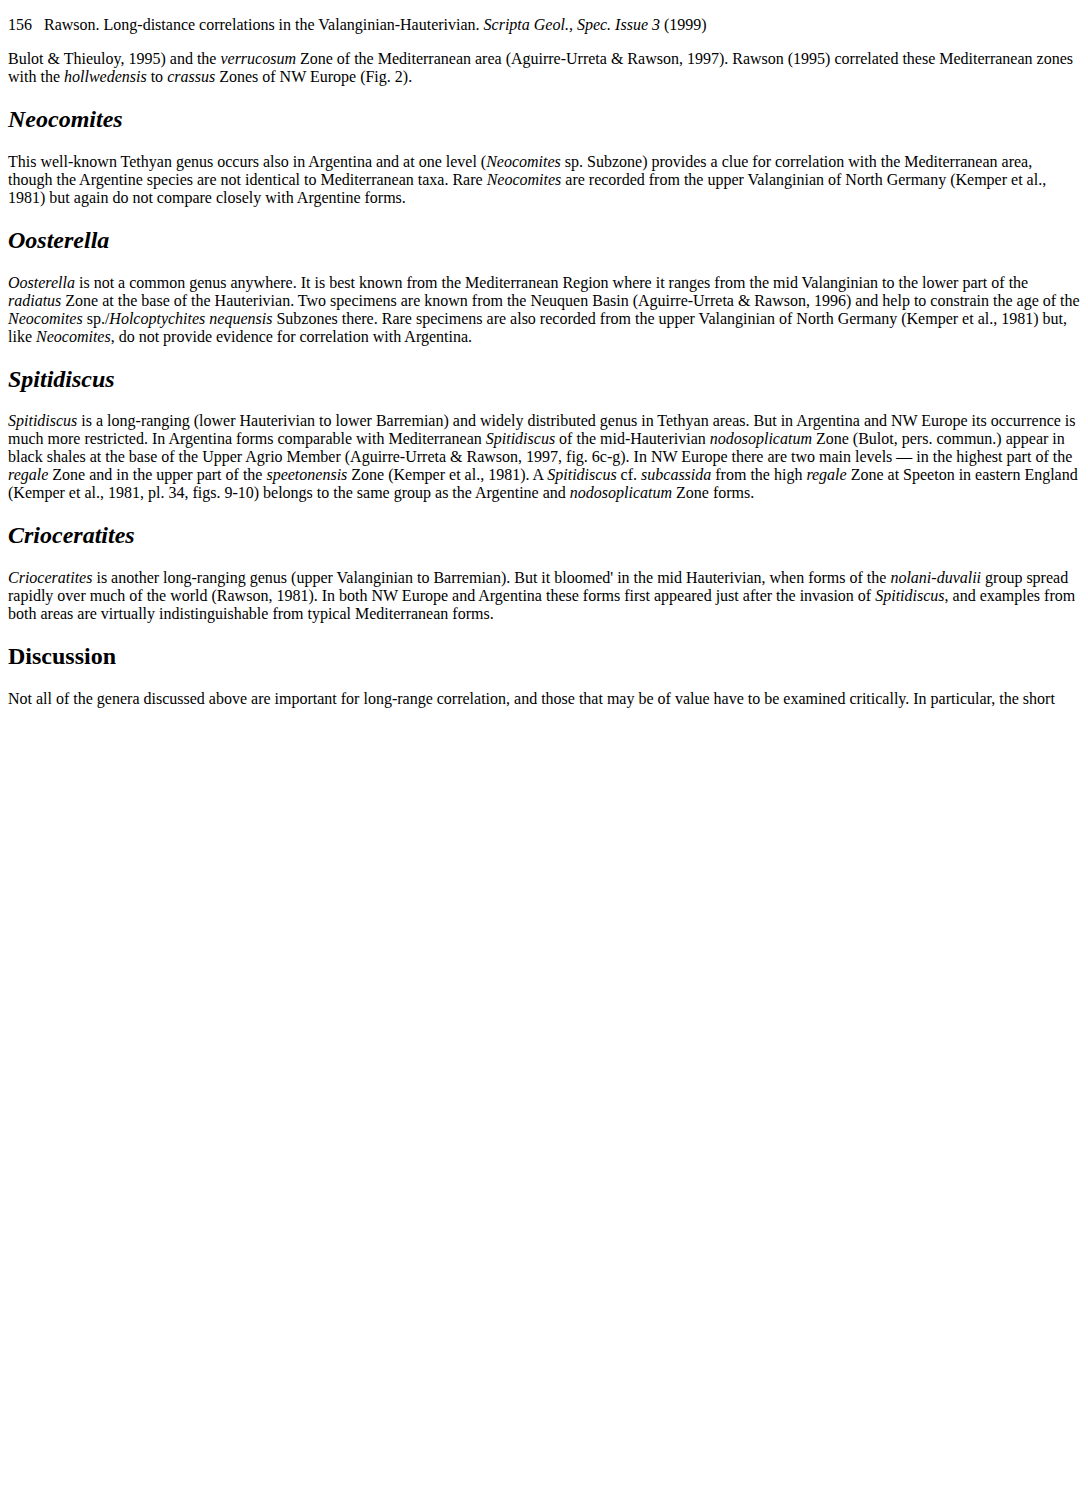156 Rawson. Long-distance correlations in the Valanginian-Hauterivian. Scripta Geol., Spec. Issue 3 (1999)
Bulot & Thieuloy, 1995) and the verrucosum Zone of the Mediterranean area (Aguirre-Urreta & Rawson, 1997). Rawson (1995) correlated these Mediterranean zones with the hollwedensis to crassus Zones of NW Europe (Fig. 2).
Neocomites
This well-known Tethyan genus occurs also in Argentina and at one level (Neocomites sp. Subzone) provides a clue for correlation with the Mediterranean area, though the Argentine species are not identical to Mediterranean taxa. Rare Neocomites are recorded from the upper Valanginian of North Germany (Kemper et al., 1981) but again do not compare closely with Argentine forms.
Oosterella
Oosterella is not a common genus anywhere. It is best known from the Mediterranean Region where it ranges from the mid Valanginian to the lower part of the radiatus Zone at the base of the Hauterivian. Two specimens are known from the Neuquen Basin (Aguirre-Urreta & Rawson, 1996) and help to constrain the age of the Neocomites sp./Holcoptychites nequensis Subzones there. Rare specimens are also recorded from the upper Valanginian of North Germany (Kemper et al., 1981) but, like Neocomites, do not provide evidence for correlation with Argentina.
Spitidiscus
Spitidiscus is a long-ranging (lower Hauterivian to lower Barremian) and widely distributed genus in Tethyan areas. But in Argentina and NW Europe its occurrence is much more restricted. In Argentina forms comparable with Mediterranean Spitidiscus of the mid-Hauterivian nodosoplicatum Zone (Bulot, pers. commun.) appear in black shales at the base of the Upper Agrio Member (Aguirre-Urreta & Rawson, 1997, fig. 6c-g). In NW Europe there are two main levels — in the highest part of the regale Zone and in the upper part of the speetonensis Zone (Kemper et al., 1981). A Spitidiscus cf. subcassida from the high regale Zone at Speeton in eastern England (Kemper et al., 1981, pl. 34, figs. 9-10) belongs to the same group as the Argentine and nodosoplicatum Zone forms.
Crioceratites
Crioceratites is another long-ranging genus (upper Valanginian to Barremian). But it bloomed' in the mid Hauterivian, when forms of the nolani-duvalii group spread rapidly over much of the world (Rawson, 1981). In both NW Europe and Argentina these forms first appeared just after the invasion of Spitidiscus, and examples from both areas are virtually indistinguishable from typical Mediterranean forms.
Discussion
Not all of the genera discussed above are important for long-range correlation, and those that may be of value have to be examined critically. In particular, the short